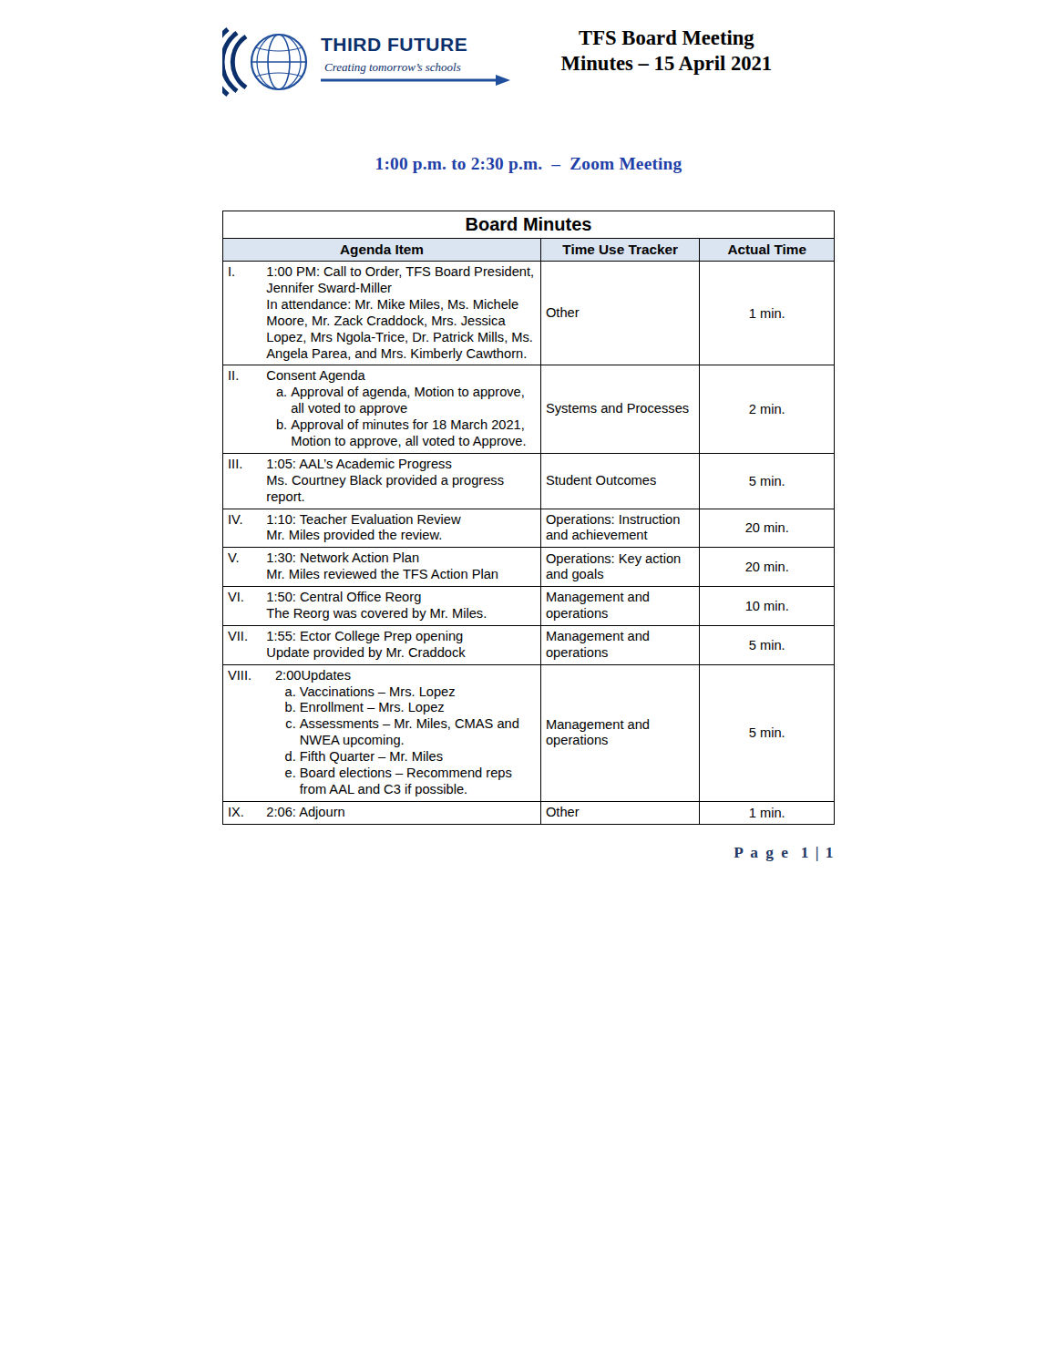THIRD FUTURE Creating tomorrow’s schools
TFS Board Meeting
Minutes – 15 April 2021
1:00 p.m. to 2:30 p.m. – Zoom Meeting
| Board Minutes |
| Agenda Item | Time Use Tracker | Actual Time |
| I. 1:00 PM: Call to Order, TFS Board President, Jennifer Sward-Miller In attendance: Mr. Mike Miles, Ms. Michele Moore, Mr. Zack Craddock, Mrs. Jessica Lopez, Mrs Ngola-Trice, Dr. Patrick Mills, Ms. Angela Parea, and Mrs. Kimberly Cawthorn. | Other | 1 min. |
| II. Consent Agenda Approval of agenda, Motion to approve, all voted to approve Approval of minutes for 18 March 2021, Motion to approve, all voted to Approve. | Systems and Processes | 2 min. |
| III. 1:05: AAL’s Academic Progress Ms. Courtney Black provided a progress report. | Student Outcomes | 5 min. |
| IV. 1:10: Teacher Evaluation Review Mr. Miles provided the review. | Operations: Instruction and achievement | 20 min. |
| V. 1:30: Network Action Plan Mr. Miles reviewed the TFS Action Plan | Operations: Key action and goals | 20 min. |
| VI. 1:50: Central Office Reorg The Reorg was covered by Mr. Miles. | Management and operations | 10 min. |
| VII. 1:55: Ector College Prep opening Update provided by Mr. Craddock | Management and operations | 5 min. |
| VIII. 2:00Updates Vaccinations – Mrs. Lopez Enrollment – Mrs. Lopez Assessments – Mr. Miles, CMAS and NWEA upcoming. Fifth Quarter – Mr. Miles Board elections – Recommend reps from AAL and C3 if possible. | Management and operations | 5 min. |
| IX. 2:06: Adjourn | Other | 1 min. |
P a g e 1 | 1